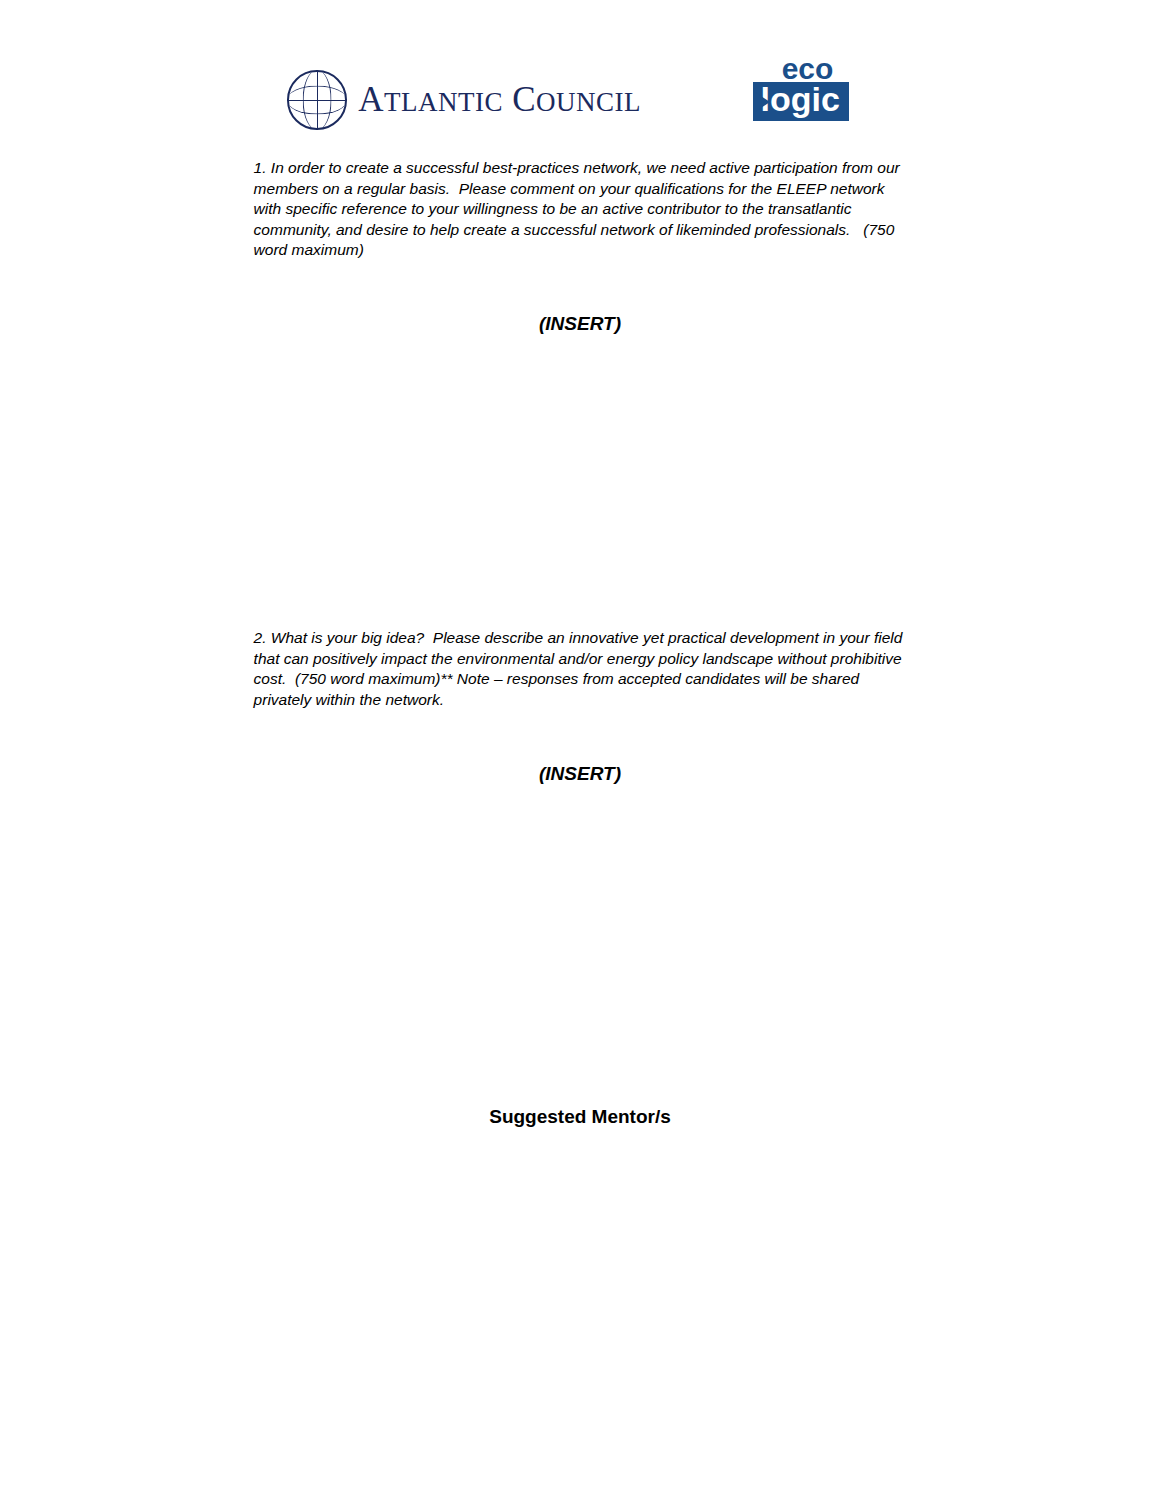ATLANTIC COUNCIL
eco
logic
1. In order to create a successful best-practices network, we need active participation from our members on a regular basis. Please comment on your qualifications for the ELEEP network with specific reference to your willingness to be an active contributor to the transatlantic community, and desire to help create a successful network of likeminded professionals. (750 word maximum)
(INSERT)
2. What is your big idea? Please describe an innovative yet practical development in your field that can positively impact the environmental and/or energy policy landscape without prohibitive cost. (750 word maximum)** Note – responses from accepted candidates will be shared privately within the network.
(INSERT)
Suggested Mentor/s